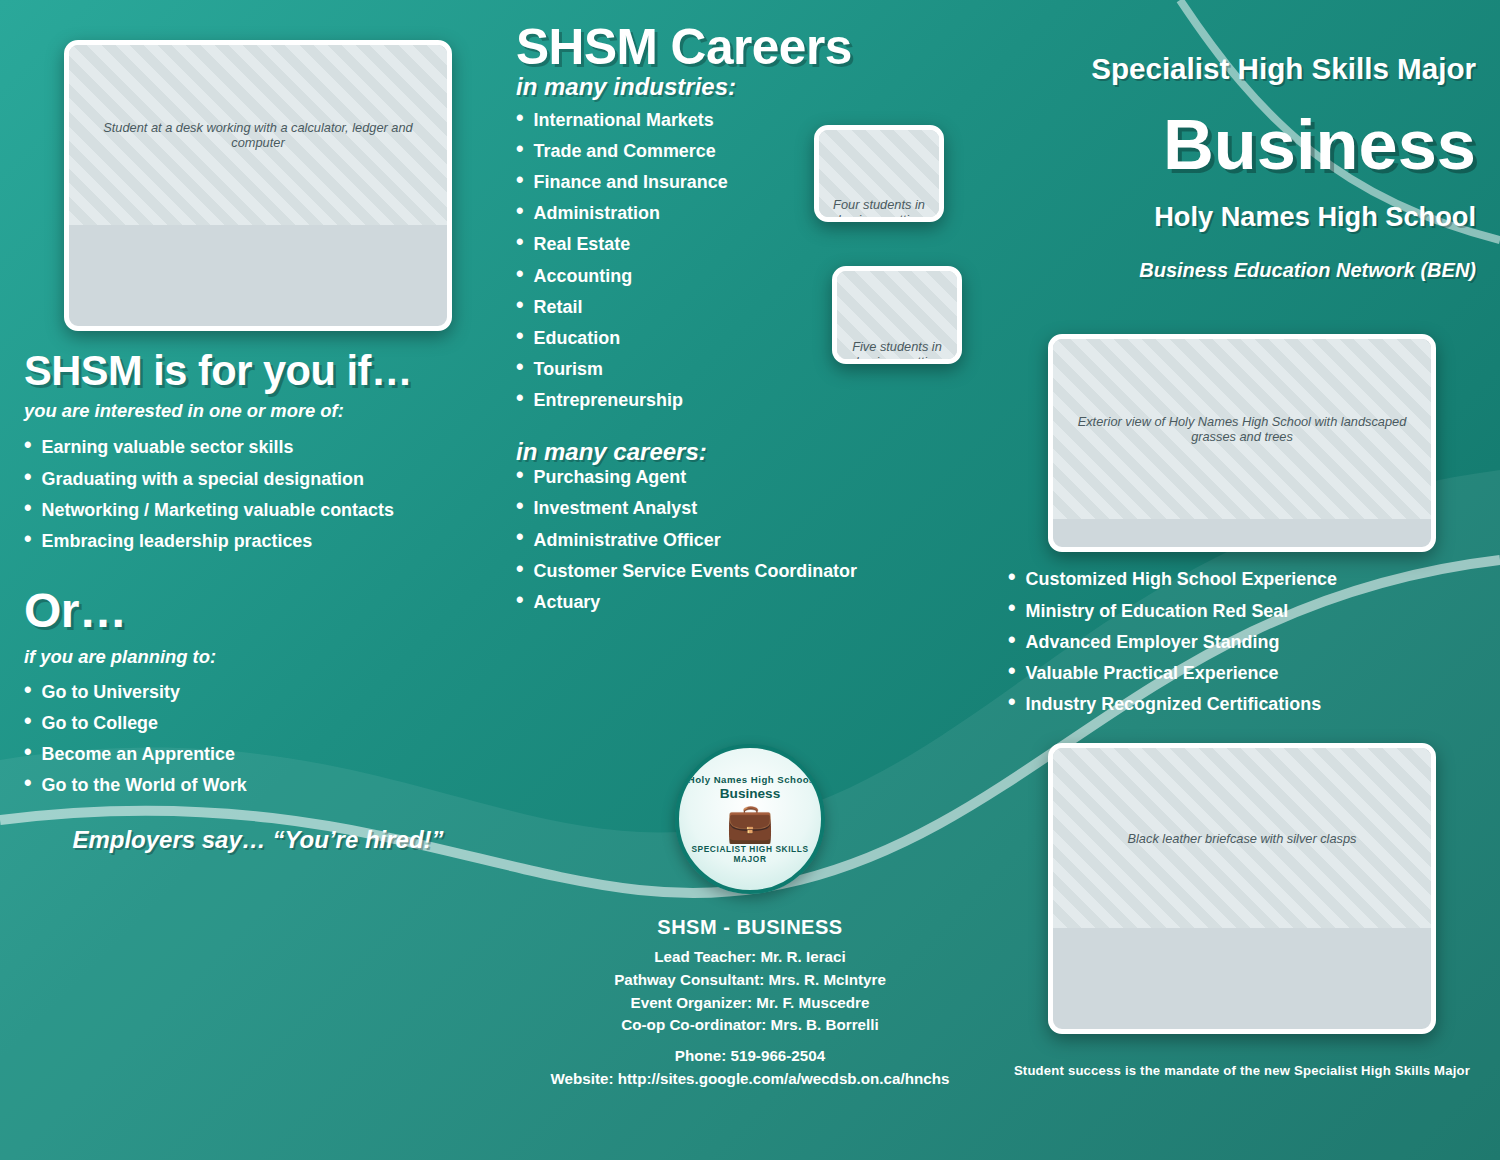Student at a desk working with a calculator, ledger and computer
SHSM is for you if…
you are interested in one or more of:
Earning valuable sector skills
Graduating with a special designation
Networking / Marketing valuable contacts
Embracing leadership practices
Or…
if you are planning to:
Go to University
Go to College
Become an Apprentice
Go to the World of Work
Employers say… “You’re hired!”
SHSM Careers
in many industries:
International Markets
Trade and Commerce
Finance and Insurance
Administration
Real Estate
Accounting
Retail
Education
Tourism
Entrepreneurship
Four students in business attire holding awards
Five students in business attire standing outdoors
in many careers:
Purchasing Agent
Investment Analyst
Administrative Officer
Customer Service Events Coordinator
Actuary
Holy Names High School Business 💼 Specialist High Skills Major
SHSM - BUSINESS
Lead Teacher: Mr. R. Ieraci
Pathway Consultant: Mrs. R. McIntyre
Event Organizer: Mr. F. Muscedre
Co-op Co-ordinator: Mrs. B. Borrelli
Phone: 519-966-2504
Website: http://sites.google.com/a/wecdsb.on.ca/hnchs
Specialist High Skills Major
Business
Holy Names High School
Business Education Network (BEN)
Exterior view of Holy Names High School with landscaped grasses and trees
Customized High School Experience
Ministry of Education Red Seal
Advanced Employer Standing
Valuable Practical Experience
Industry Recognized Certifications
Black leather briefcase with silver clasps
Student success is the mandate of the new Specialist High Skills Major